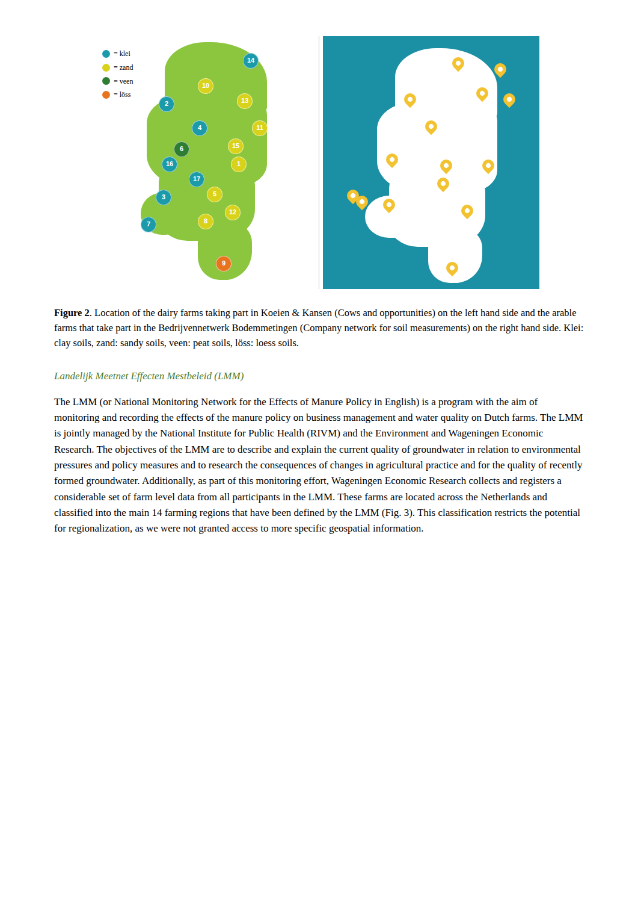= klei
= zand
= veen
= löss
14
10
13
2
11
4
15
6
1
16
17
5
3
12
8
7
9
Figure 2. Location of the dairy farms taking part in Koeien & Kansen (Cows and opportunities) on the left hand side and the arable farms that take part in the Bedrijvennetwerk Bodemmetingen (Company network for soil measurements) on the right hand side. Klei: clay soils, zand: sandy soils, veen: peat soils, löss: loess soils.
Landelijk Meetnet Effecten Mestbeleid (LMM)
The LMM (or National Monitoring Network for the Effects of Manure Policy in English) is a program with the aim of monitoring and recording the effects of the manure policy on business management and water quality on Dutch farms. The LMM is jointly managed by the National Institute for Public Health (RIVM) and the Environment and Wageningen Economic Research. The objectives of the LMM are to describe and explain the current quality of groundwater in relation to environmental pressures and policy measures and to research the consequences of changes in agricultural practice and for the quality of recently formed groundwater. Additionally, as part of this monitoring effort, Wageningen Economic Research collects and registers a considerable set of farm level data from all participants in the LMM. These farms are located across the Netherlands and classified into the main 14 farming regions that have been defined by the LMM (Fig. 3). This classification restricts the potential for regionalization, as we were not granted access to more specific geospatial information.